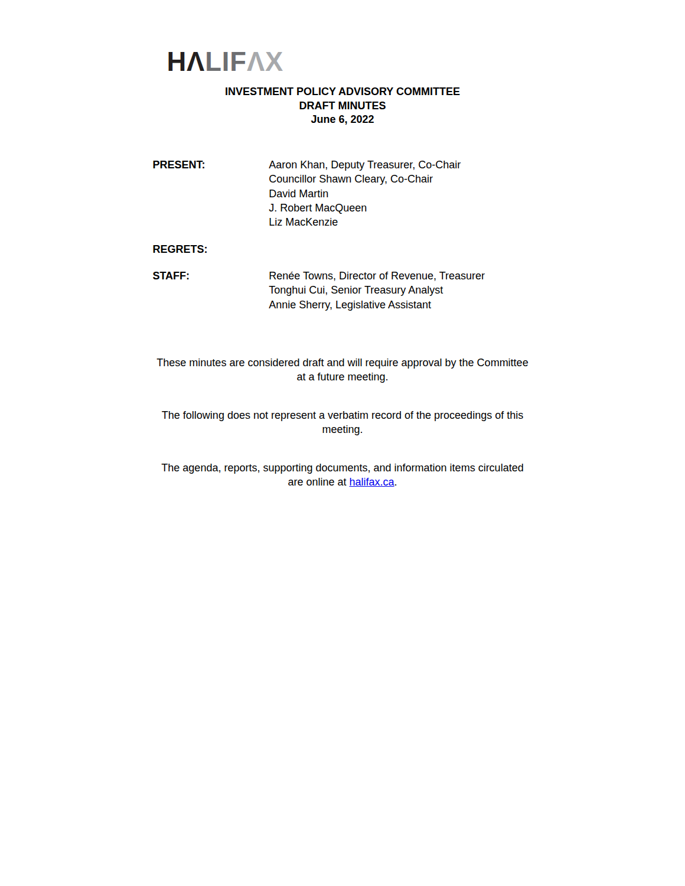HΛLIF ΛX
INVESTMENT POLICY ADVISORY COMMITTEE
DRAFT MINUTES
June 6, 2022
| PRESENT: | Aaron Khan, Deputy Treasurer, Co-Chair Councillor Shawn Cleary, Co-Chair David Martin J. Robert MacQueen Liz MacKenzie |
| REGRETS: | |
| STAFF: | Renée Towns, Director of Revenue, Treasurer Tonghui Cui, Senior Treasury Analyst Annie Sherry, Legislative Assistant |
These minutes are considered draft and will require approval by the Committee at a future meeting.
The following does not represent a verbatim record of the proceedings of this meeting.
The agenda, reports, supporting documents, and information items circulated are online at halifax.ca.